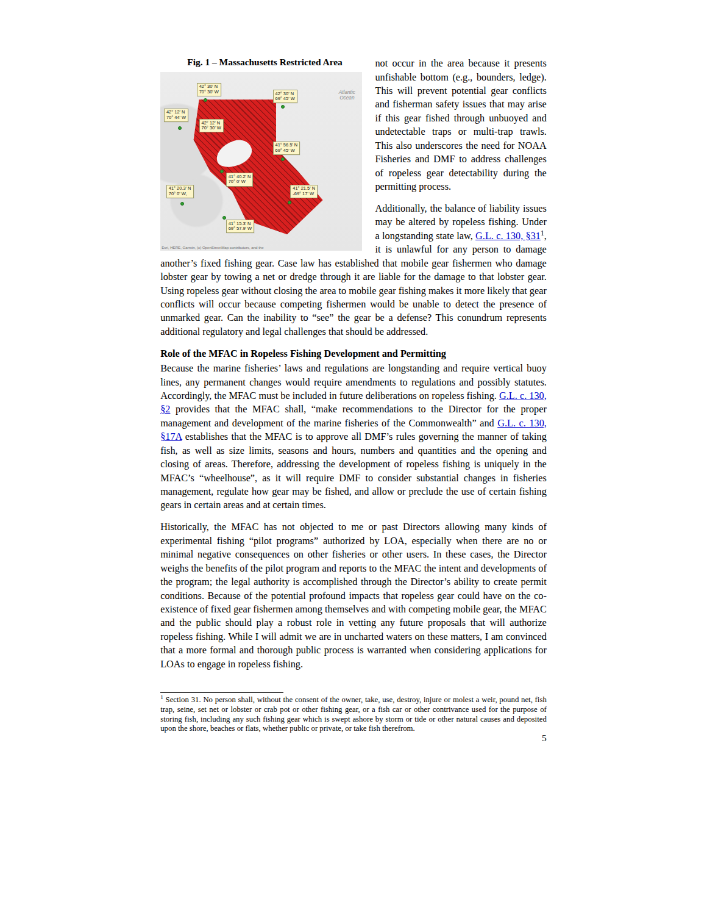Fig. 1 – Massachusetts Restricted Area
Atlantic
Ocean
42° 30' N
70° 30' W
42° 30' N
69° 45' W
42° 12' N
70° 44' W
42° 12' N
70° 30' W
41° 56.5' N
69° 45' W
41° 40.2' N
70° 0' W
41° 20.3' N
70° 0' W,
41° 21.5' N
-69° 17' W
41° 15.3' N
69° 57.9' W
Esri, HERE, Garmin, (c) OpenStreetMap contributors, and the
not occur in the area because it presents unfishable bottom (e.g., bounders, ledge). This will prevent potential gear conflicts and fisherman safety issues that may arise if this gear fished through unbuoyed and undetectable traps or multi-trap trawls. This also underscores the need for NOAA Fisheries and DMF to address challenges of ropeless gear detectability during the permitting process.
Additionally, the balance of liability issues may be altered by ropeless fishing. Under a longstanding state law, G.L. c. 130, §311, it is unlawful for any person to damage another’s fixed fishing gear. Case law has established that mobile gear fishermen who damage lobster gear by towing a net or dredge through it are liable for the damage to that lobster gear. Using ropeless gear without closing the area to mobile gear fishing makes it more likely that gear conflicts will occur because competing fishermen would be unable to detect the presence of unmarked gear. Can the inability to “see” the gear be a defense? This conundrum represents additional regulatory and legal challenges that should be addressed.
Role of the MFAC in Ropeless Fishing Development and Permitting
Because the marine fisheries’ laws and regulations are longstanding and require vertical buoy lines, any permanent changes would require amendments to regulations and possibly statutes. Accordingly, the MFAC must be included in future deliberations on ropeless fishing. G.L. c. 130, §2 provides that the MFAC shall, “make recommendations to the Director for the proper management and development of the marine fisheries of the Commonwealth” and G.L. c. 130, §17A establishes that the MFAC is to approve all DMF’s rules governing the manner of taking fish, as well as size limits, seasons and hours, numbers and quantities and the opening and closing of areas. Therefore, addressing the development of ropeless fishing is uniquely in the MFAC’s “wheelhouse”, as it will require DMF to consider substantial changes in fisheries management, regulate how gear may be fished, and allow or preclude the use of certain fishing gears in certain areas and at certain times.
Historically, the MFAC has not objected to me or past Directors allowing many kinds of experimental fishing “pilot programs” authorized by LOA, especially when there are no or minimal negative consequences on other fisheries or other users. In these cases, the Director weighs the benefits of the pilot program and reports to the MFAC the intent and developments of the program; the legal authority is accomplished through the Director’s ability to create permit conditions. Because of the potential profound impacts that ropeless gear could have on the co-existence of fixed gear fishermen among themselves and with competing mobile gear, the MFAC and the public should play a robust role in vetting any future proposals that will authorize ropeless fishing. While I will admit we are in uncharted waters on these matters, I am convinced that a more formal and thorough public process is warranted when considering applications for LOAs to engage in ropeless fishing.
1 Section 31. No person shall, without the consent of the owner, take, use, destroy, injure or molest a weir, pound net, fish trap, seine, set net or lobster or crab pot or other fishing gear, or a fish car or other contrivance used for the purpose of storing fish, including any such fishing gear which is swept ashore by storm or tide or other natural causes and deposited upon the shore, beaches or flats, whether public or private, or take fish therefrom.
5